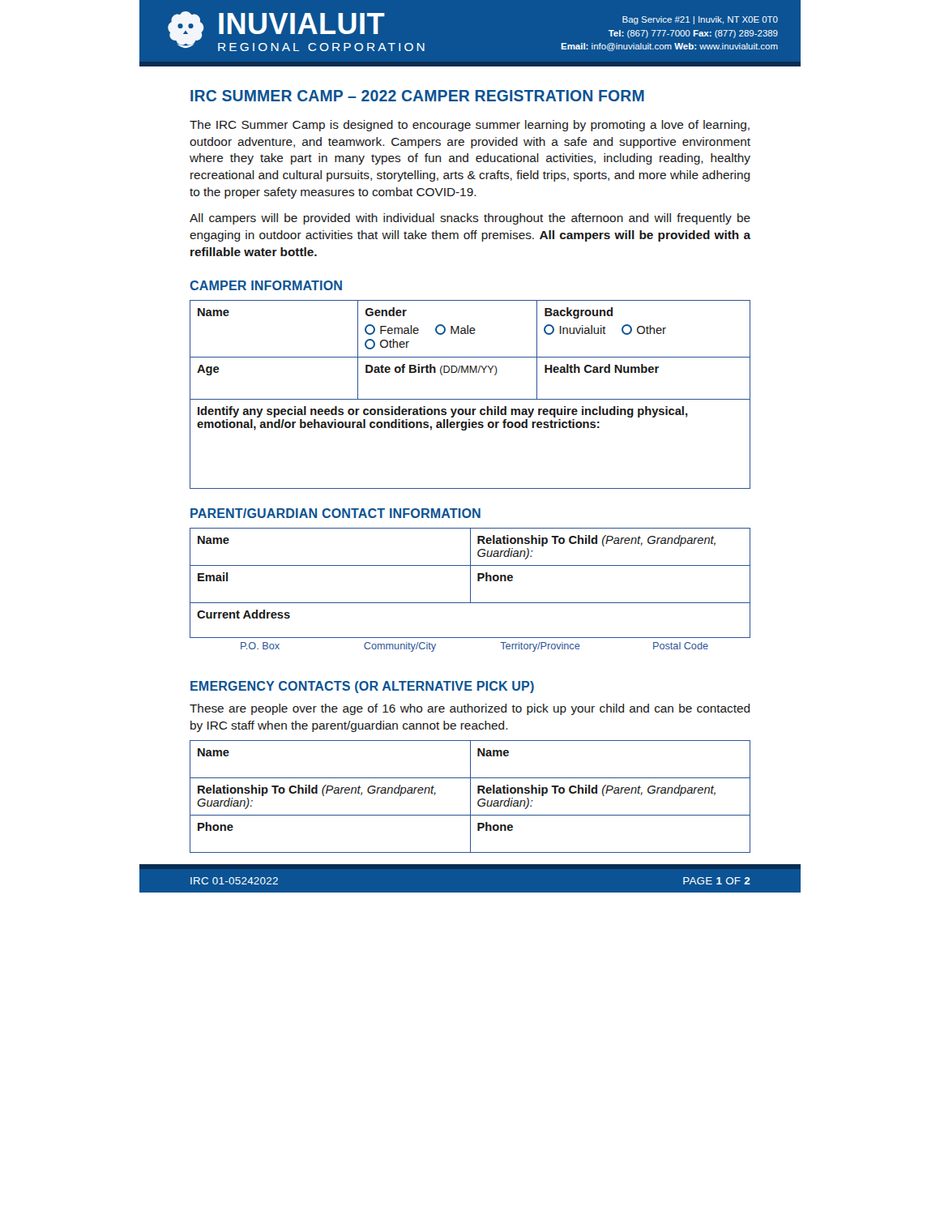INUVIALUIT
REGIONAL CORPORATION
Bag Service #21 | Inuvik, NT X0E 0T0
Tel: (867) 777-7000 Fax: (877) 289-2389
Email: info@inuvialuit.com Web: www.inuvialuit.com
IRC SUMMER CAMP – 2022 CAMPER REGISTRATION FORM
The IRC Summer Camp is designed to encourage summer learning by promoting a love of learning, outdoor adventure, and teamwork. Campers are provided with a safe and supportive environment where they take part in many types of fun and educational activities, including reading, healthy recreational and cultural pursuits, storytelling, arts & crafts, field trips, sports, and more while adhering to the proper safety measures to combat COVID-19.
All campers will be provided with individual snacks throughout the afternoon and will frequently be engaging in outdoor activities that will take them off premises. All campers will be provided with a refillable water bottle.
CAMPER INFORMATION
| Name | Gender Female Male Other | Background Inuvialuit Other |
| Age | Date of Birth (DD/MM/YY) | Health Card Number |
| Identify any special needs or considerations your child may require including physical, emotional, and/or behavioural conditions, allergies or food restrictions: |
PARENT/GUARDIAN CONTACT INFORMATION
| Name | Relationship To Child (Parent, Grandparent, Guardian): |
| Email | Phone |
| Current Address |
| P.O. Box | Community/City | Territory/Province | Postal Code |
EMERGENCY CONTACTS (OR ALTERNATIVE PICK UP)
These are people over the age of 16 who are authorized to pick up your child and can be contacted by IRC staff when the parent/guardian cannot be reached.
| Name | Name |
| Relationship To Child (Parent, Grandparent, Guardian): | Relationship To Child (Parent, Grandparent, Guardian): |
| Phone | Phone |
IRC 01-05242022
PAGE 1 OF 2